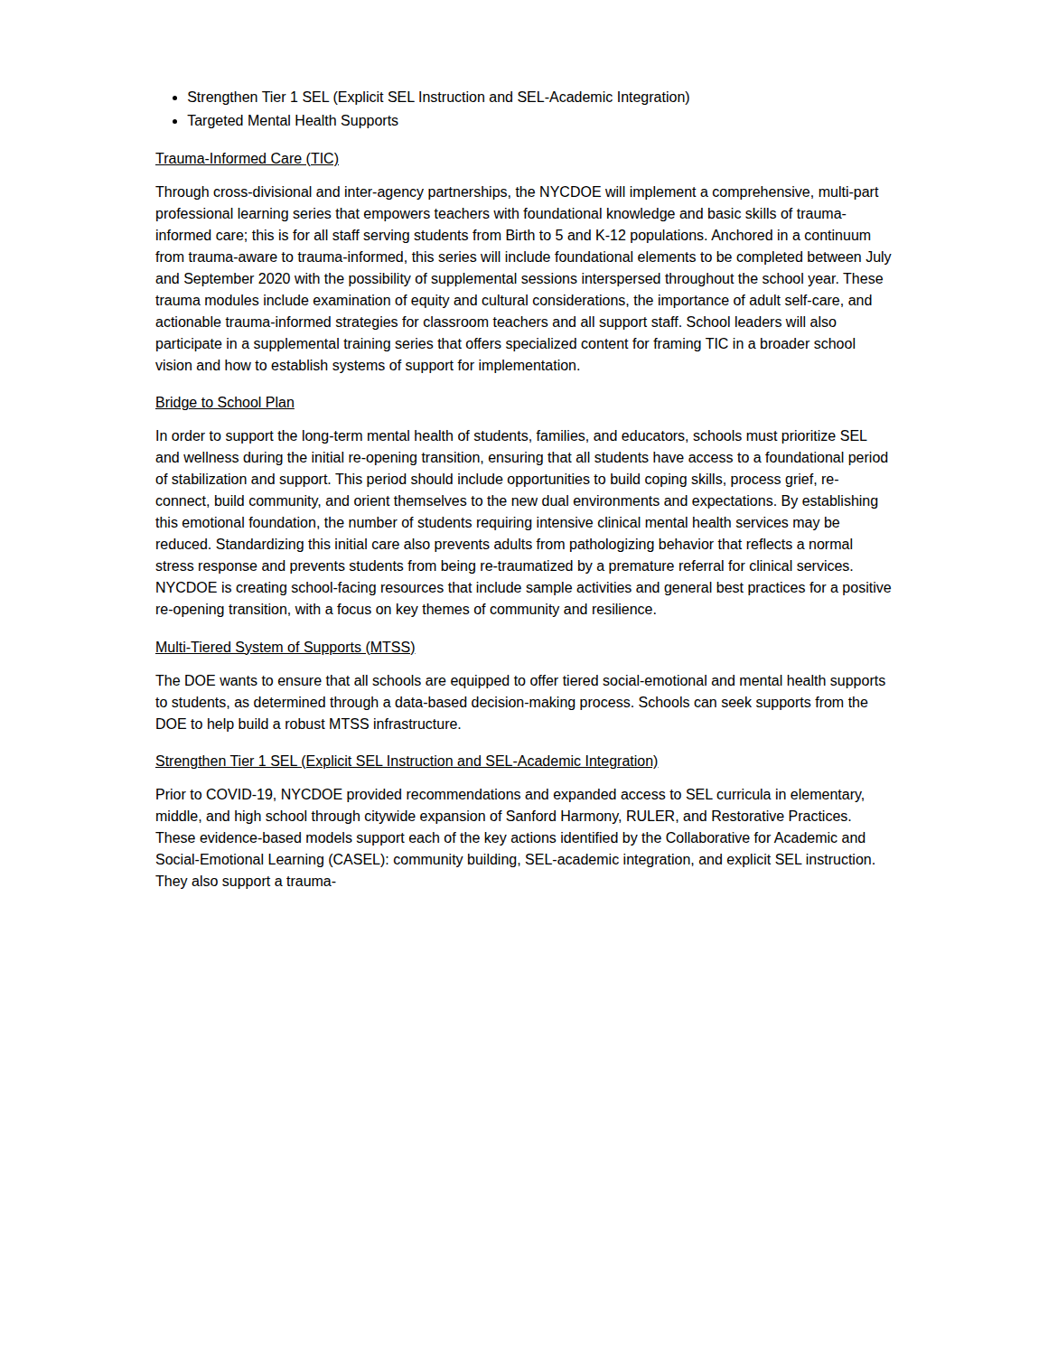Strengthen Tier 1 SEL (Explicit SEL Instruction and SEL-Academic Integration)
Targeted Mental Health Supports
Trauma-Informed Care (TIC)
Through cross-divisional and inter-agency partnerships, the NYCDOE will implement a comprehensive, multi-part professional learning series that empowers teachers with foundational knowledge and basic skills of trauma-informed care; this is for all staff serving students from Birth to 5 and K-12 populations. Anchored in a continuum from trauma-aware to trauma-informed, this series will include foundational elements to be completed between July and September 2020 with the possibility of supplemental sessions interspersed throughout the school year. These trauma modules include examination of equity and cultural considerations, the importance of adult self-care, and actionable trauma-informed strategies for classroom teachers and all support staff. School leaders will also participate in a supplemental training series that offers specialized content for framing TIC in a broader school vision and how to establish systems of support for implementation.
Bridge to School Plan
In order to support the long-term mental health of students, families, and educators, schools must prioritize SEL and wellness during the initial re-opening transition, ensuring that all students have access to a foundational period of stabilization and support. This period should include opportunities to build coping skills, process grief, re-connect, build community, and orient themselves to the new dual environments and expectations. By establishing this emotional foundation, the number of students requiring intensive clinical mental health services may be reduced. Standardizing this initial care also prevents adults from pathologizing behavior that reflects a normal stress response and prevents students from being re-traumatized by a premature referral for clinical services. NYCDOE is creating school-facing resources that include sample activities and general best practices for a positive re-opening transition, with a focus on key themes of community and resilience.
Multi-Tiered System of Supports (MTSS)
The DOE wants to ensure that all schools are equipped to offer tiered social-emotional and mental health supports to students, as determined through a data-based decision-making process. Schools can seek supports from the DOE to help build a robust MTSS infrastructure.
Strengthen Tier 1 SEL (Explicit SEL Instruction and SEL-Academic Integration)
Prior to COVID-19, NYCDOE provided recommendations and expanded access to SEL curricula in elementary, middle, and high school through citywide expansion of Sanford Harmony, RULER, and Restorative Practices. These evidence-based models support each of the key actions identified by the Collaborative for Academic and Social-Emotional Learning (CASEL): community building, SEL-academic integration, and explicit SEL instruction. They also support a trauma-